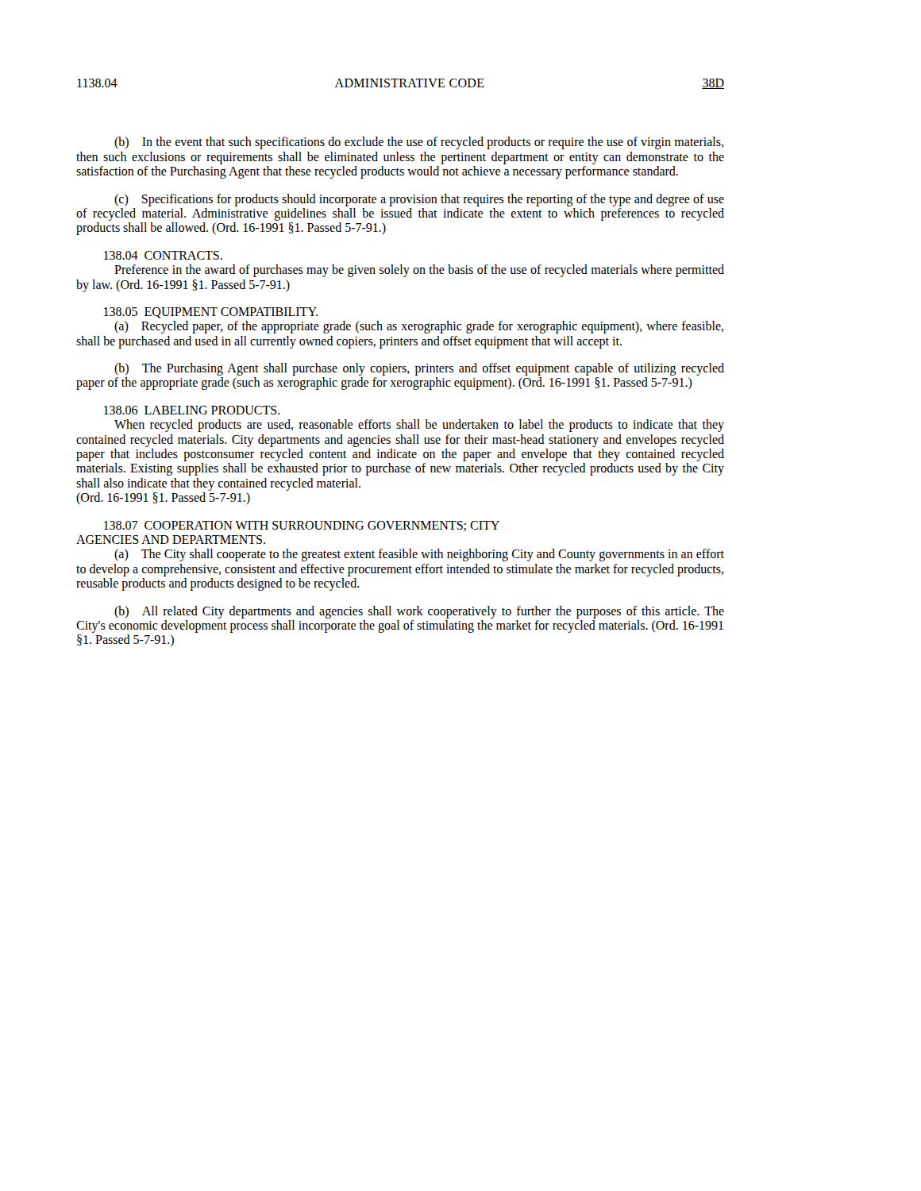1138.04 ADMINISTRATIVE CODE 38D
(b) In the event that such specifications do exclude the use of recycled products or require the use of virgin materials, then such exclusions or requirements shall be eliminated unless the pertinent department or entity can demonstrate to the satisfaction of the Purchasing Agent that these recycled products would not achieve a necessary performance standard.
(c) Specifications for products should incorporate a provision that requires the reporting of the type and degree of use of recycled material. Administrative guidelines shall be issued that indicate the extent to which preferences to recycled products shall be allowed. (Ord. 16-1991 §1. Passed 5-7-91.)
138.04 CONTRACTS.
Preference in the award of purchases may be given solely on the basis of the use of recycled materials where permitted by law. (Ord. 16-1991 §1. Passed 5-7-91.)
138.05 EQUIPMENT COMPATIBILITY.
(a) Recycled paper, of the appropriate grade (such as xerographic grade for xerographic equipment), where feasible, shall be purchased and used in all currently owned copiers, printers and offset equipment that will accept it.
(b) The Purchasing Agent shall purchase only copiers, printers and offset equipment capable of utilizing recycled paper of the appropriate grade (such as xerographic grade for xerographic equipment). (Ord. 16-1991 §1. Passed 5-7-91.)
138.06 LABELING PRODUCTS.
When recycled products are used, reasonable efforts shall be undertaken to label the products to indicate that they contained recycled materials. City departments and agencies shall use for their mast-head stationery and envelopes recycled paper that includes postconsumer recycled content and indicate on the paper and envelope that they contained recycled materials. Existing supplies shall be exhausted prior to purchase of new materials. Other recycled products used by the City shall also indicate that they contained recycled material.
(Ord. 16-1991 §1. Passed 5-7-91.)
138.07 COOPERATION WITH SURROUNDING GOVERNMENTS; CITY
AGENCIES AND DEPARTMENTS.
(a) The City shall cooperate to the greatest extent feasible with neighboring City and County governments in an effort to develop a comprehensive, consistent and effective procurement effort intended to stimulate the market for recycled products, reusable products and products designed to be recycled.
(b) All related City departments and agencies shall work cooperatively to further the purposes of this article. The City's economic development process shall incorporate the goal of stimulating the market for recycled materials. (Ord. 16-1991 §1. Passed 5-7-91.)